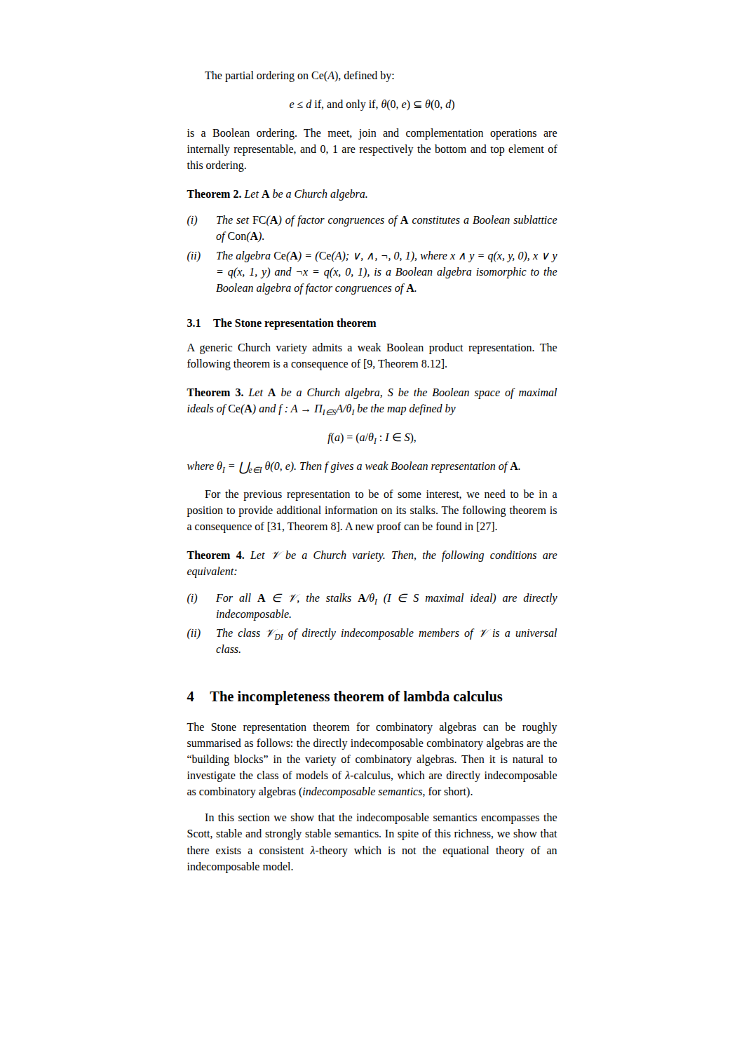The partial ordering on Ce(A), defined by:
e ≤ d if, and only if, θ(0, e) ⊆ θ(0, d)
is a Boolean ordering. The meet, join and complementation operations are internally representable, and 0, 1 are respectively the bottom and top element of this ordering.
Theorem 2. Let A be a Church algebra.
(i) The set FC(A) of factor congruences of A constitutes a Boolean sublattice of Con(A).
(ii) The algebra Ce(A) = (Ce(A); ∨, ∧, ¬, 0, 1), where x ∧ y = q(x, y, 0), x ∨ y = q(x, 1, y) and ¬x = q(x, 0, 1), is a Boolean algebra isomorphic to the Boolean algebra of factor congruences of A.
3.1 The Stone representation theorem
A generic Church variety admits a weak Boolean product representation. The following theorem is a consequence of [9, Theorem 8.12].
Theorem 3. Let A be a Church algebra, S be the Boolean space of maximal ideals of Ce(A) and f : A → ΠI∈SA/θI be the map defined by
f(a) = (a/θI : I ∈ S),
where θI = ⋃e∈I θ(0, e). Then f gives a weak Boolean representation of A.
For the previous representation to be of some interest, we need to be in a position to provide additional information on its stalks. The following theorem is a consequence of [31, Theorem 8]. A new proof can be found in [27].
Theorem 4. Let 𝒱 be a Church variety. Then, the following conditions are equivalent:
(i) For all A ∈ 𝒱, the stalks A/θI (I ∈ S maximal ideal) are directly indecomposable.
(ii) The class 𝒱DI of directly indecomposable members of 𝒱 is a universal class.
4 The incompleteness theorem of lambda calculus
The Stone representation theorem for combinatory algebras can be roughly summarised as follows: the directly indecomposable combinatory algebras are the “building blocks” in the variety of combinatory algebras. Then it is natural to investigate the class of models of λ-calculus, which are directly indecomposable as combinatory algebras (indecomposable semantics, for short).
In this section we show that the indecomposable semantics encompasses the Scott, stable and strongly stable semantics. In spite of this richness, we show that there exists a consistent λ-theory which is not the equational theory of an indecomposable model.